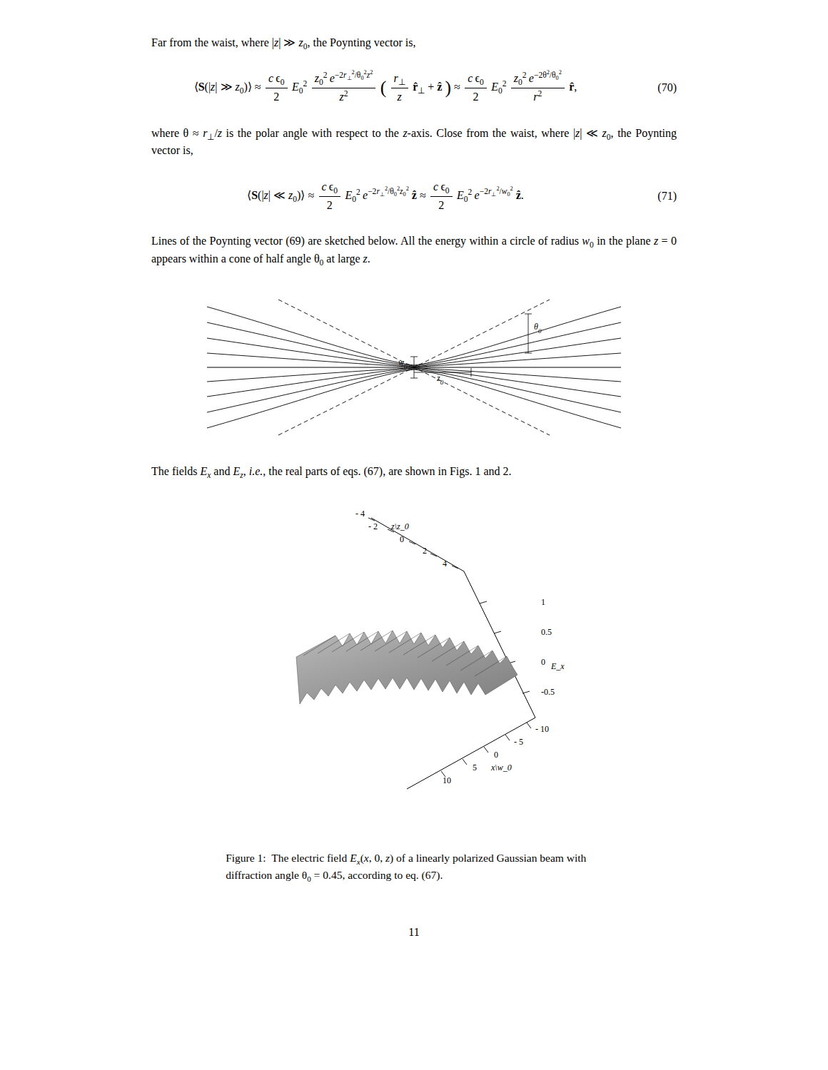Far from the waist, where |z| ≫ z0, the Poynting vector is,
⟨S(|z| ≫ z0)⟩ ≈ c ϵ02 E02 z02 e−2r⊥2/θ02z2 z2 ( r⊥z r̂⊥ + ẑ ) ≈ c ϵ02 E02 z02 e−2θ2/θ02 r2 r̂,
(70)
where θ ≈ r⊥/z is the polar angle with respect to the z-axis. Close from the waist, where |z| ≪ z0, the Poynting vector is,
⟨S(|z| ≪ z0)⟩ ≈ c ϵ02 E02 e−2r⊥2/θ02z02 ẑ ≈ c ϵ02 E02 e−2r⊥2/w02 ẑ.
(71)
Lines of the Poynting vector (69) are sketched below. All the energy within a circle of radius w0 in the plane z = 0 appears within a cone of half angle θ0 at large z.
w0 z0 θ0
The fields Ex and Ez, i.e., the real parts of eqs. (67), are shown in Figs. 1 and 2.
- 4 - 2 z\z_0 0 2 4 1 0.5 0 E_x -0.5 - 10 - 5 0 5 x\w_0 10
Figure 1: The electric field Ex(x, 0, z) of a linearly polarized Gaussian beam with diffraction angle θ0 = 0.45, according to eq. (67).
11